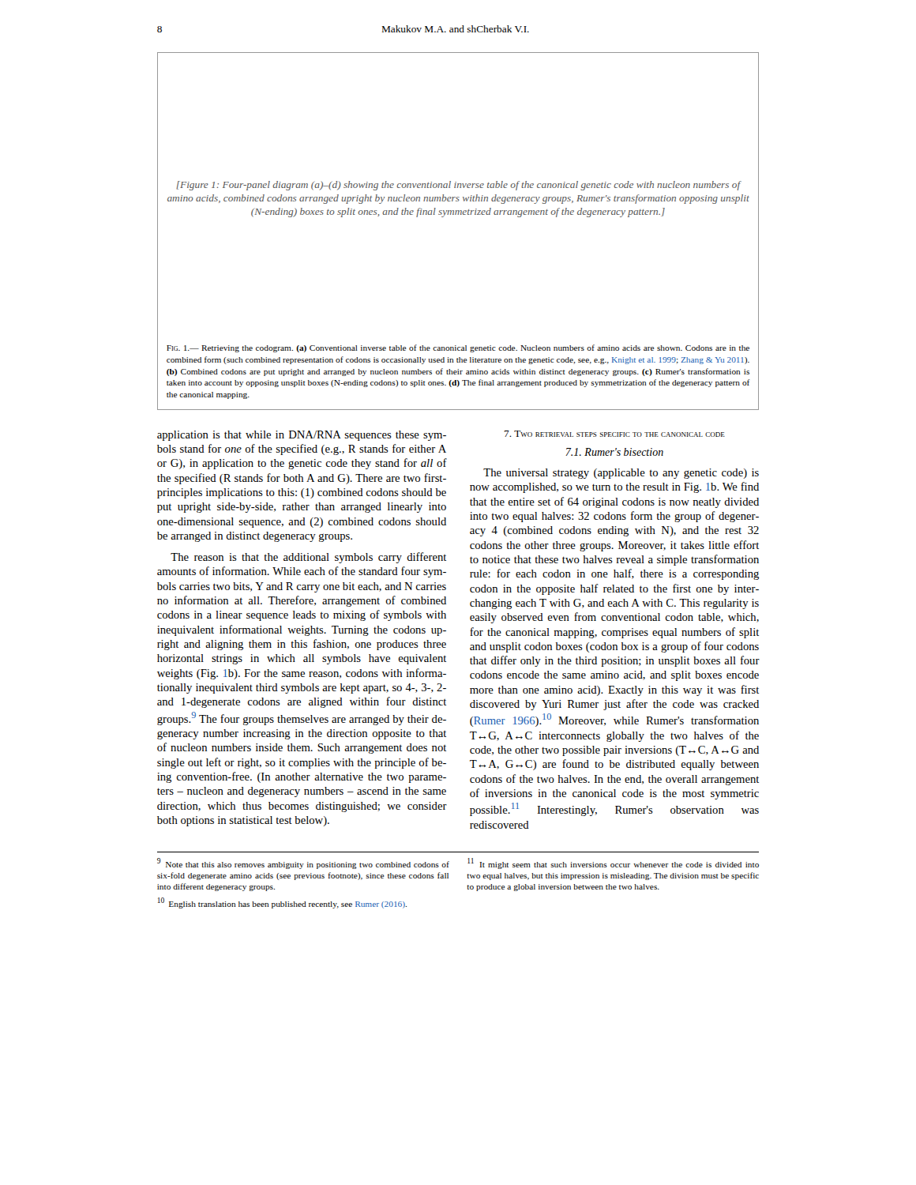8 Makukov M.A. and shCherbak V.I.
[Figure 1: Four-panel diagram (a)–(d) showing the conventional inverse table of the canonical genetic code with nucleon numbers of amino acids, combined codons arranged upright by nucleon numbers within degeneracy groups, Rumer's transformation opposing unsplit (N-ending) boxes to split ones, and the final symmetrized arrangement of the degeneracy pattern.]
Fig. 1.— Retrieving the codogram. (a) Conventional inverse table of the canonical genetic code. Nucleon numbers of amino acids are shown. Codons are in the combined form (such combined representation of codons is occasionally used in the literature on the genetic code, see, e.g., Knight et al. 1999; Zhang & Yu 2011). (b) Combined codons are put upright and arranged by nucleon numbers of their amino acids within distinct degeneracy groups. (c) Rumer's transformation is taken into account by opposing unsplit boxes (N-ending codons) to split ones. (d) The final arrangement produced by symmetrization of the degeneracy pattern of the canonical mapping.
application is that while in DNA/RNA sequences these symbols stand for one of the specified (e.g., R stands for either A or G), in application to the genetic code they stand for all of the specified (R stands for both A and G). There are two first-principles implications to this: (1) combined codons should be put upright side-by-side, rather than arranged linearly into one-dimensional sequence, and (2) combined codons should be arranged in distinct degeneracy groups.
The reason is that the additional symbols carry different amounts of information. While each of the standard four symbols carries two bits, Y and R carry one bit each, and N carries no information at all. Therefore, arrangement of combined codons in a linear sequence leads to mixing of symbols with inequivalent informational weights. Turning the codons upright and aligning them in this fashion, one produces three horizontal strings in which all symbols have equivalent weights (Fig. 1b). For the same reason, codons with informationally inequivalent third symbols are kept apart, so 4-, 3-, 2- and 1-degenerate codons are aligned within four distinct groups.9 The four groups themselves are arranged by their degeneracy number increasing in the direction opposite to that of nucleon numbers inside them. Such arrangement does not single out left or right, so it complies with the principle of being convention-free. (In another alternative the two parameters – nucleon and degeneracy numbers – ascend in the same direction, which thus becomes distinguished; we consider both options in statistical test below).
7. Two retrieval steps specific to the canonical code
7.1. Rumer's bisection
The universal strategy (applicable to any genetic code) is now accomplished, so we turn to the result in Fig. 1b. We find that the entire set of 64 original codons is now neatly divided into two equal halves: 32 codons form the group of degeneracy 4 (combined codons ending with N), and the rest 32 codons the other three groups. Moreover, it takes little effort to notice that these two halves reveal a simple transformation rule: for each codon in one half, there is a corresponding codon in the opposite half related to the first one by interchanging each T with G, and each A with C. This regularity is easily observed even from conventional codon table, which, for the canonical mapping, comprises equal numbers of split and unsplit codon boxes (codon box is a group of four codons that differ only in the third position; in unsplit boxes all four codons encode the same amino acid, and split boxes encode more than one amino acid). Exactly in this way it was first discovered by Yuri Rumer just after the code was cracked (Rumer 1966).10 Moreover, while Rumer's transformation T↔G, A↔C interconnects globally the two halves of the code, the other two possible pair inversions (T↔C, A↔G and T↔A, G↔C) are found to be distributed equally between codons of the two halves. In the end, the overall arrangement of inversions in the canonical code is the most symmetric possible.11 Interestingly, Rumer's observation was rediscovered
9 Note that this also removes ambiguity in positioning two combined codons of six-fold degenerate amino acids (see previous footnote), since these codons fall into different degeneracy groups.
10 English translation has been published recently, see Rumer (2016).
11 It might seem that such inversions occur whenever the code is divided into two equal halves, but this impression is misleading. The division must be specific to produce a global inversion between the two halves.